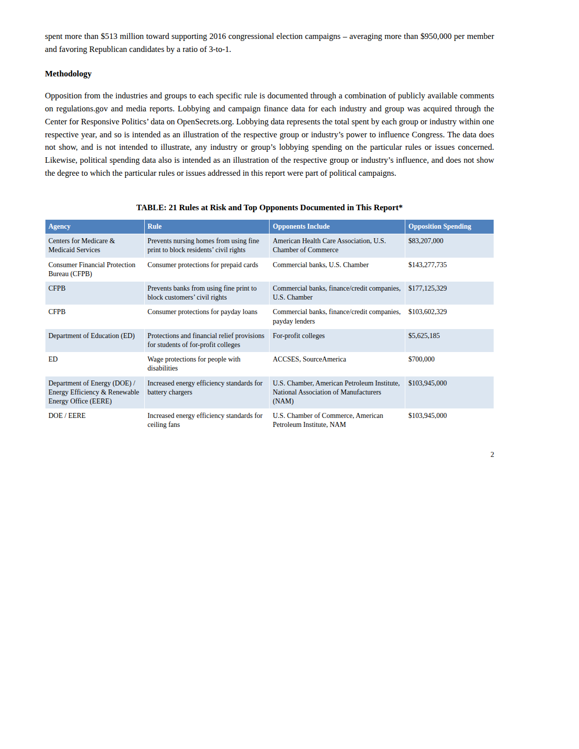spent more than $513 million toward supporting 2016 congressional election campaigns – averaging more than $950,000 per member and favoring Republican candidates by a ratio of 3-to-1.
Methodology
Opposition from the industries and groups to each specific rule is documented through a combination of publicly available comments on regulations.gov and media reports. Lobbying and campaign finance data for each industry and group was acquired through the Center for Responsive Politics’ data on OpenSecrets.org. Lobbying data represents the total spent by each group or industry within one respective year, and so is intended as an illustration of the respective group or industry’s power to influence Congress. The data does not show, and is not intended to illustrate, any industry or group’s lobbying spending on the particular rules or issues concerned. Likewise, political spending data also is intended as an illustration of the respective group or industry’s influence, and does not show the degree to which the particular rules or issues addressed in this report were part of political campaigns.
TABLE: 21 Rules at Risk and Top Opponents Documented in This Report*
| Agency | Rule | Opponents Include | Opposition Spending |
| --- | --- | --- | --- |
| Centers for Medicare & Medicaid Services | Prevents nursing homes from using fine print to block residents’ civil rights | American Health Care Association, U.S. Chamber of Commerce | $83,207,000 |
| Consumer Financial Protection Bureau (CFPB) | Consumer protections for prepaid cards | Commercial banks, U.S. Chamber | $143,277,735 |
| CFPB | Prevents banks from using fine print to block customers’ civil rights | Commercial banks, finance/credit companies, U.S. Chamber | $177,125,329 |
| CFPB | Consumer protections for payday loans | Commercial banks, finance/credit companies, payday lenders | $103,602,329 |
| Department of Education (ED) | Protections and financial relief provisions for students of for-profit colleges | For-profit colleges | $5,625,185 |
| ED | Wage protections for people with disabilities | ACCSES, SourceAmerica | $700,000 |
| Department of Energy (DOE) / Energy Efficiency & Renewable Energy Office (EERE) | Increased energy efficiency standards for battery chargers | U.S. Chamber, American Petroleum Institute, National Association of Manufacturers (NAM) | $103,945,000 |
| DOE / EERE | Increased energy efficiency standards for ceiling fans | U.S. Chamber of Commerce, American Petroleum Institute, NAM | $103,945,000 |
2